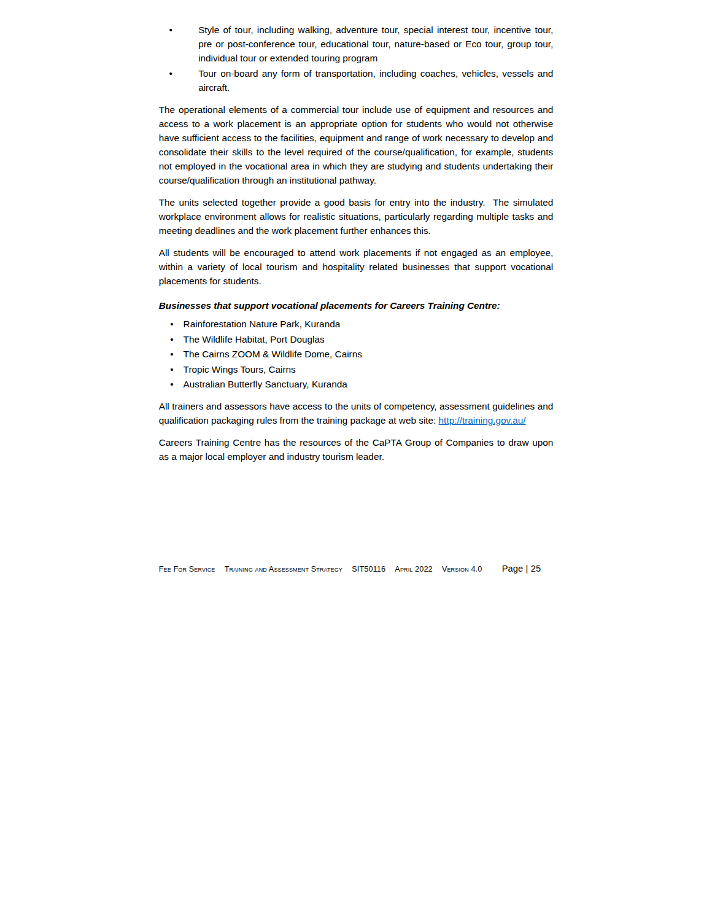Style of tour, including walking, adventure tour, special interest tour, incentive tour, pre or post-conference tour, educational tour, nature-based or Eco tour, group tour, individual tour or extended touring program
Tour on-board any form of transportation, including coaches, vehicles, vessels and aircraft.
The operational elements of a commercial tour include use of equipment and resources and access to a work placement is an appropriate option for students who would not otherwise have sufficient access to the facilities, equipment and range of work necessary to develop and consolidate their skills to the level required of the course/qualification, for example, students not employed in the vocational area in which they are studying and students undertaking their course/qualification through an institutional pathway.
The units selected together provide a good basis for entry into the industry. The simulated workplace environment allows for realistic situations, particularly regarding multiple tasks and meeting deadlines and the work placement further enhances this.
All students will be encouraged to attend work placements if not engaged as an employee, within a variety of local tourism and hospitality related businesses that support vocational placements for students.
Businesses that support vocational placements for Careers Training Centre:
Rainforestation Nature Park, Kuranda
The Wildlife Habitat, Port Douglas
The Cairns ZOOM & Wildlife Dome, Cairns
Tropic Wings Tours, Cairns
Australian Butterfly Sanctuary, Kuranda
All trainers and assessors have access to the units of competency, assessment guidelines and qualification packaging rules from the training package at web site: http://training.gov.au/
Careers Training Centre has the resources of the CaPTA Group of Companies to draw upon as a major local employer and industry tourism leader.
Fee For Service Training and Assessment Strategy SIT50116 April 2022 Version 4.0 Page | 25